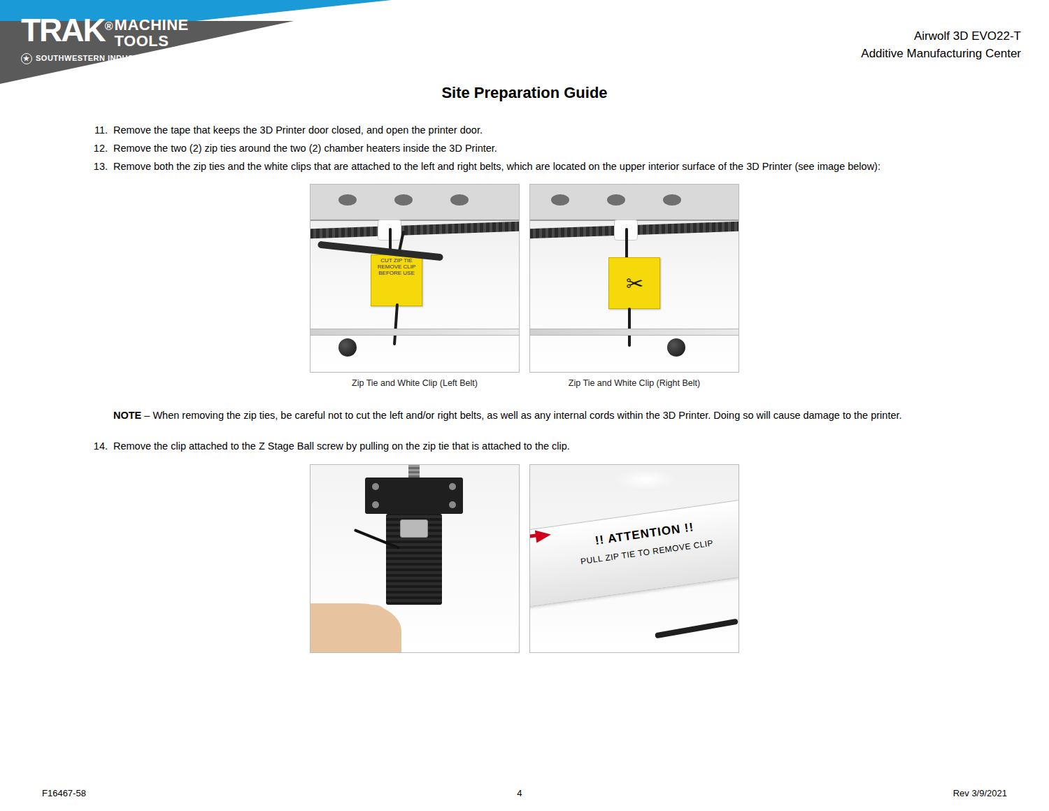TRAK®MACHINE
TOOLS
★SOUTHWESTERN INDUSTRIES, INC.
Airwolf 3D EVO22-T
Additive Manufacturing Center
Site Preparation Guide
11. Remove the tape that keeps the 3D Printer door closed, and open the printer door.
12. Remove the two (2) zip ties around the two (2) chamber heaters inside the 3D Printer.
13. Remove both the zip ties and the white clips that are attached to the left and right belts, which are located on the upper interior surface of the 3D Printer (see image below):
CUT ZIP TIE
REMOVE CLIP
BEFORE USE
Zip Tie and White Clip (Left Belt)
✂
Zip Tie and White Clip (Right Belt)
NOTE – When removing the zip ties, be careful not to cut the left and/or right belts, as well as any internal cords within the 3D Printer. Doing so will cause damage to the printer.
14. Remove the clip attached to the Z Stage Ball screw by pulling on the zip tie that is attached to the clip.
!! ATTENTION !!
PULL ZIP TIE TO REMOVE CLIP
F16467-58
4
Rev 3/9/2021